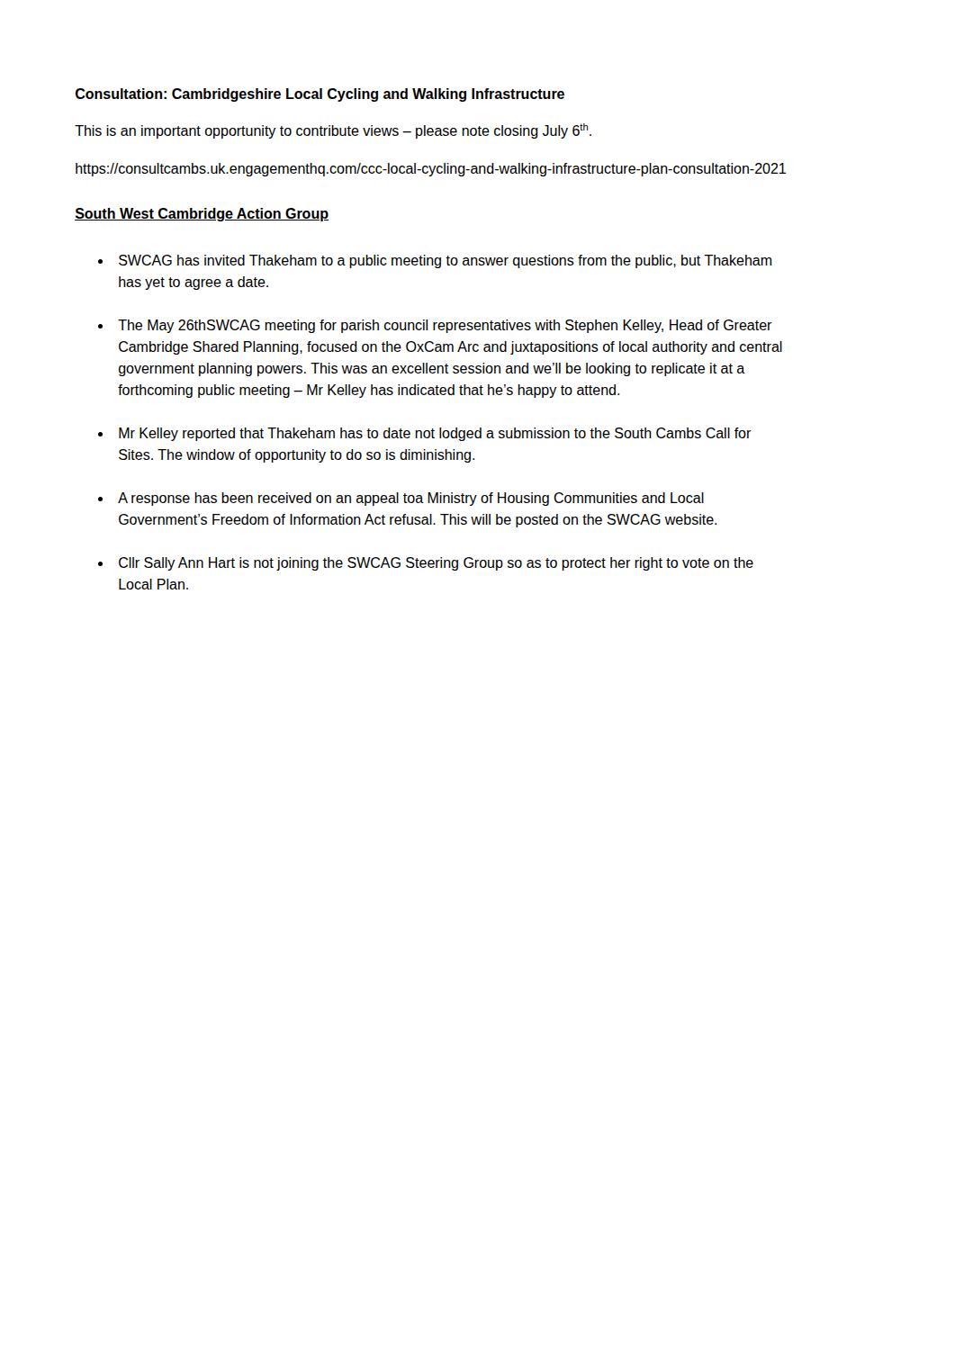Consultation: Cambridgeshire Local Cycling and Walking Infrastructure
This is an important opportunity to contribute views – please note closing July 6th.
https://consultcambs.uk.engagementhq.com/ccc-local-cycling-and-walking-infrastructure-plan-consultation-2021
South West Cambridge Action Group
SWCAG has invited Thakeham to a public meeting to answer questions from the public, but Thakeham has yet to agree a date.
The May 26thSWCAG meeting for parish council representatives with Stephen Kelley, Head of Greater Cambridge Shared Planning, focused on the OxCam Arc and juxtapositions of local authority and central government planning powers. This was an excellent session and we’ll be looking to replicate it at a forthcoming public meeting – Mr Kelley has indicated that he’s happy to attend.
Mr Kelley reported that Thakeham has to date not lodged a submission to the South Cambs Call for Sites. The window of opportunity to do so is diminishing.
A response has been received on an appeal toa Ministry of Housing Communities and Local Government’s Freedom of Information Act refusal. This will be posted on the SWCAG website.
Cllr Sally Ann Hart is not joining the SWCAG Steering Group so as to protect her right to vote on the Local Plan.